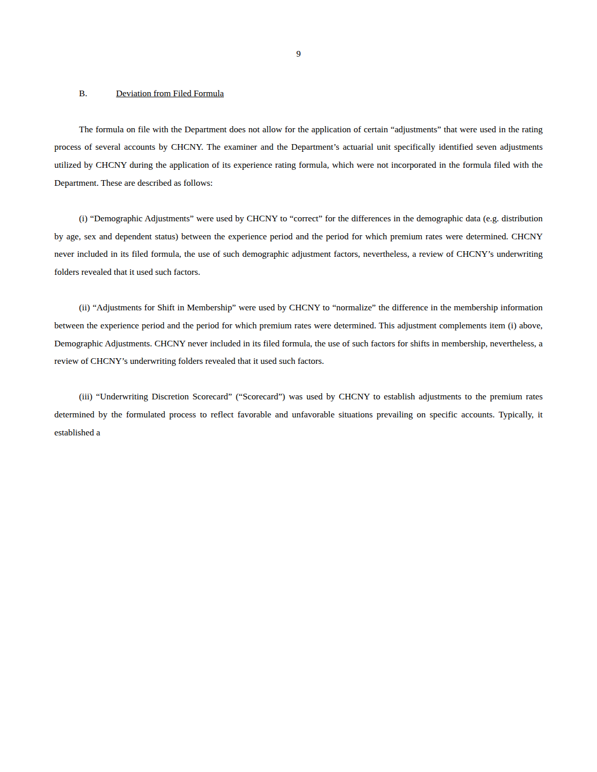9
B. Deviation from Filed Formula
The formula on file with the Department does not allow for the application of certain “adjustments” that were used in the rating process of several accounts by CHCNY. The examiner and the Department’s actuarial unit specifically identified seven adjustments utilized by CHCNY during the application of its experience rating formula, which were not incorporated in the formula filed with the Department. These are described as follows:
(i) “Demographic Adjustments” were used by CHCNY to “correct” for the differences in the demographic data (e.g. distribution by age, sex and dependent status) between the experience period and the period for which premium rates were determined. CHCNY never included in its filed formula, the use of such demographic adjustment factors, nevertheless, a review of CHCNY’s underwriting folders revealed that it used such factors.
(ii) “Adjustments for Shift in Membership” were used by CHCNY to “normalize” the difference in the membership information between the experience period and the period for which premium rates were determined. This adjustment complements item (i) above, Demographic Adjustments. CHCNY never included in its filed formula, the use of such factors for shifts in membership, nevertheless, a review of CHCNY’s underwriting folders revealed that it used such factors.
(iii) “Underwriting Discretion Scorecard” (“Scorecard”) was used by CHCNY to establish adjustments to the premium rates determined by the formulated process to reflect favorable and unfavorable situations prevailing on specific accounts. Typically, it established a